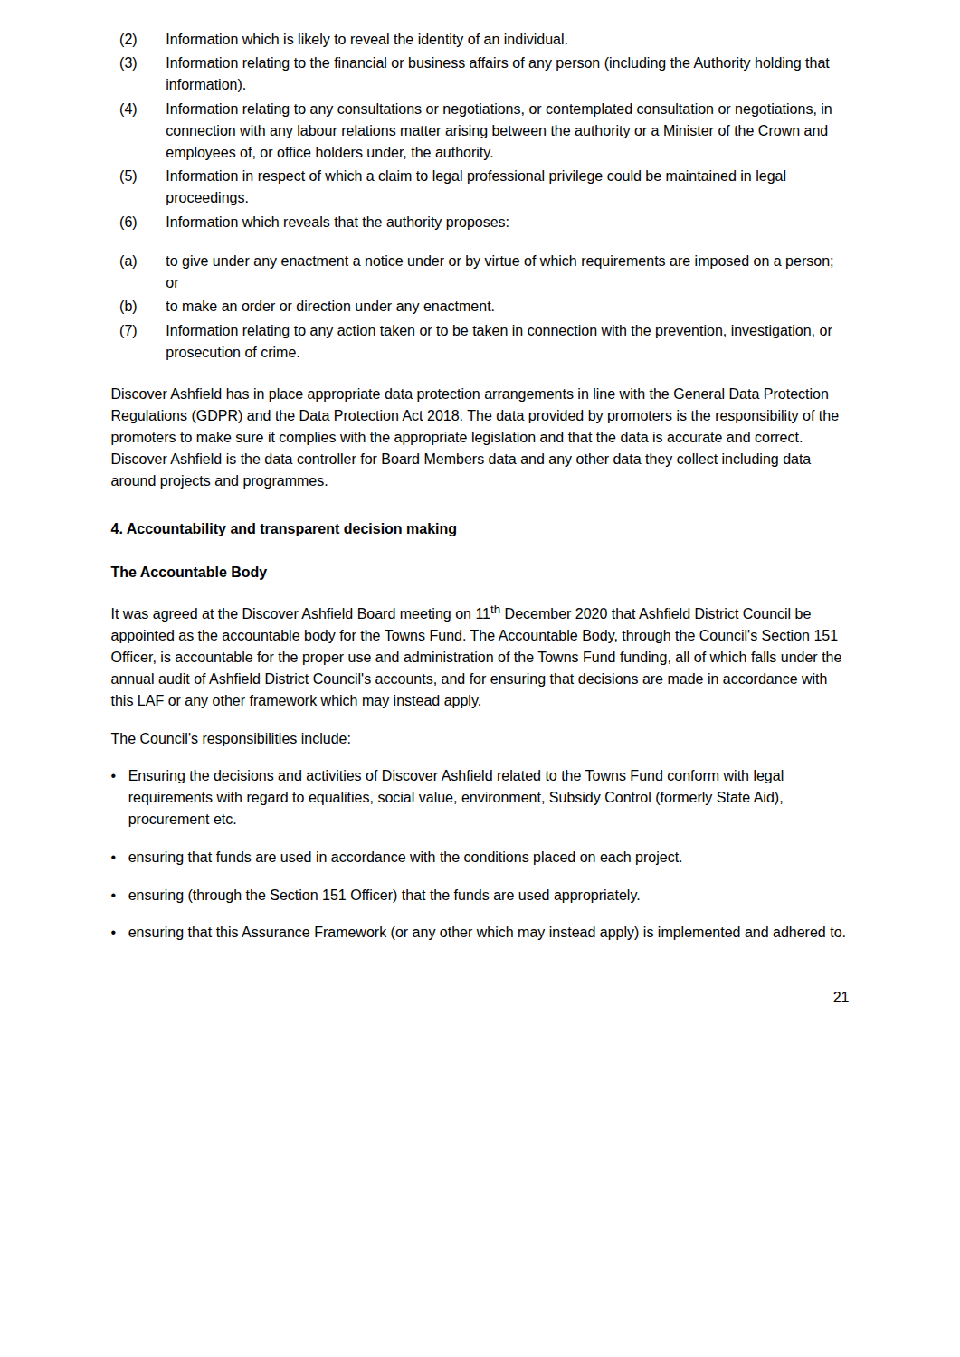(2) Information which is likely to reveal the identity of an individual.
(3) Information relating to the financial or business affairs of any person (including the Authority holding that information).
(4) Information relating to any consultations or negotiations, or contemplated consultation or negotiations, in connection with any labour relations matter arising between the authority or a Minister of the Crown and employees of, or office holders under, the authority.
(5) Information in respect of which a claim to legal professional privilege could be maintained in legal proceedings.
(6) Information which reveals that the authority proposes:
(a) to give under any enactment a notice under or by virtue of which requirements are imposed on a person; or
(b) to make an order or direction under any enactment.
(7) Information relating to any action taken or to be taken in connection with the prevention, investigation, or prosecution of crime.
Discover Ashfield has in place appropriate data protection arrangements in line with the General Data Protection Regulations (GDPR) and the Data Protection Act 2018. The data provided by promoters is the responsibility of the promoters to make sure it complies with the appropriate legislation and that the data is accurate and correct. Discover Ashfield is the data controller for Board Members data and any other data they collect including data around projects and programmes.
4. Accountability and transparent decision making
The Accountable Body
It was agreed at the Discover Ashfield Board meeting on 11th December 2020 that Ashfield District Council be appointed as the accountable body for the Towns Fund. The Accountable Body, through the Council's Section 151 Officer, is accountable for the proper use and administration of the Towns Fund funding, all of which falls under the annual audit of Ashfield District Council's accounts, and for ensuring that decisions are made in accordance with this LAF or any other framework which may instead apply.
The Council's responsibilities include:
Ensuring the decisions and activities of Discover Ashfield related to the Towns Fund conform with legal requirements with regard to equalities, social value, environment, Subsidy Control (formerly State Aid), procurement etc.
ensuring that funds are used in accordance with the conditions placed on each project.
ensuring (through the Section 151 Officer) that the funds are used appropriately.
ensuring that this Assurance Framework (or any other which may instead apply) is implemented and adhered to.
21